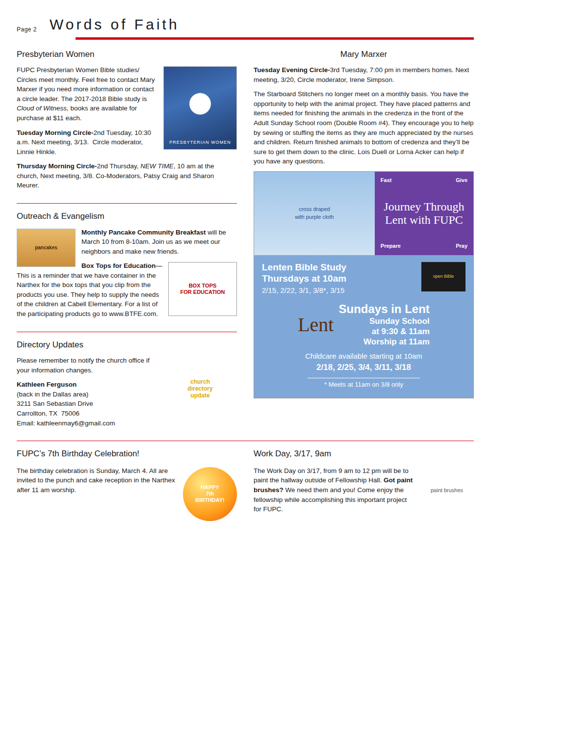Page 2
Words of Faith
Presbyterian Women
PRESBYTERIAN WOMEN
FUPC Presbyterian Women Bible studies/ Circles meet monthly. Feel free to contact Mary Marxer if you need more information or contact a circle leader. The 2017-2018 Bible study is Cloud of Witness, books are available for purchase at $11 each.
Tuesday Morning Circle-2nd Tuesday, 10:30 a.m. Next meeting, 3/13. Circle moderator, Linnie Hinkle.
Thursday Morning Circle-2nd Thursday, NEW TIME, 10 am at the church, Next meeting, 3/8. Co-Moderators, Patsy Craig and Sharon Meurer.
Outreach & Evangelism
pancakes
Monthly Pancake Community Breakfast will be March 10 from 8-10am. Join us as we meet our neighbors and make new friends.
BOX TOPS
FOR EDUCATION
Box Tops for Education—This is a reminder that we have container in the Narthex for the box tops that you clip from the products you use. They help to supply the needs of the children at Cabell Elementary. For a list of the participating products go to www.BTFE.com.
Directory Updates
church
directory
update
Please remember to notify the church office if your information changes.
Kathleen Ferguson
(back in the Dallas area)
3211 San Sebastian Drive
Carrollton, TX 75006
Email: kathleenmay6@gmail.com
Mary Marxer
Tuesday Evening Circle-3rd Tuesday, 7:00 pm in members homes. Next meeting, 3/20, Circle moderator, Irene Simpson.
The Starboard Stitchers no longer meet on a monthly basis. You have the opportunity to help with the animal project. They have placed patterns and items needed for finishing the animals in the credenza in the front of the Adult Sunday School room (Double Room #4). They encourage you to help by sewing or stuffing the items as they are much appreciated by the nurses and children. Return finished animals to bottom of credenza and they’ll be sure to get them down to the clinic. Lois Duell or Lorna Acker can help if you have any questions.
cross draped
with purple cloth
Fast Give
Journey Through
Lent with FUPC
Prepare Pray
Lenten Bible Study
Thursdays at 10am
2/15, 2/22, 3/1, 3/8*, 3/15
open Bible
Lent
Sundays in Lent
Sunday School
at 9:30 & 11am
Worship at 11am
Childcare available starting at 10am
2/18, 2/25, 3/4, 3/11, 3/18
* Meets at 11am on 3/8 only
FUPC’s 7th Birthday Celebration!
HAPPY
7th
BIRTHDAY!
The birthday celebration is Sunday, March 4. All are invited to the punch and cake reception in the Narthex after 11 am worship.
Work Day, 3/17, 9am
paint brushes
The Work Day on 3/17, from 9 am to 12 pm will be to paint the hallway outside of Fellowship Hall. Got paint brushes? We need them and you! Come enjoy the fellowship while accomplishing this important project for FUPC.